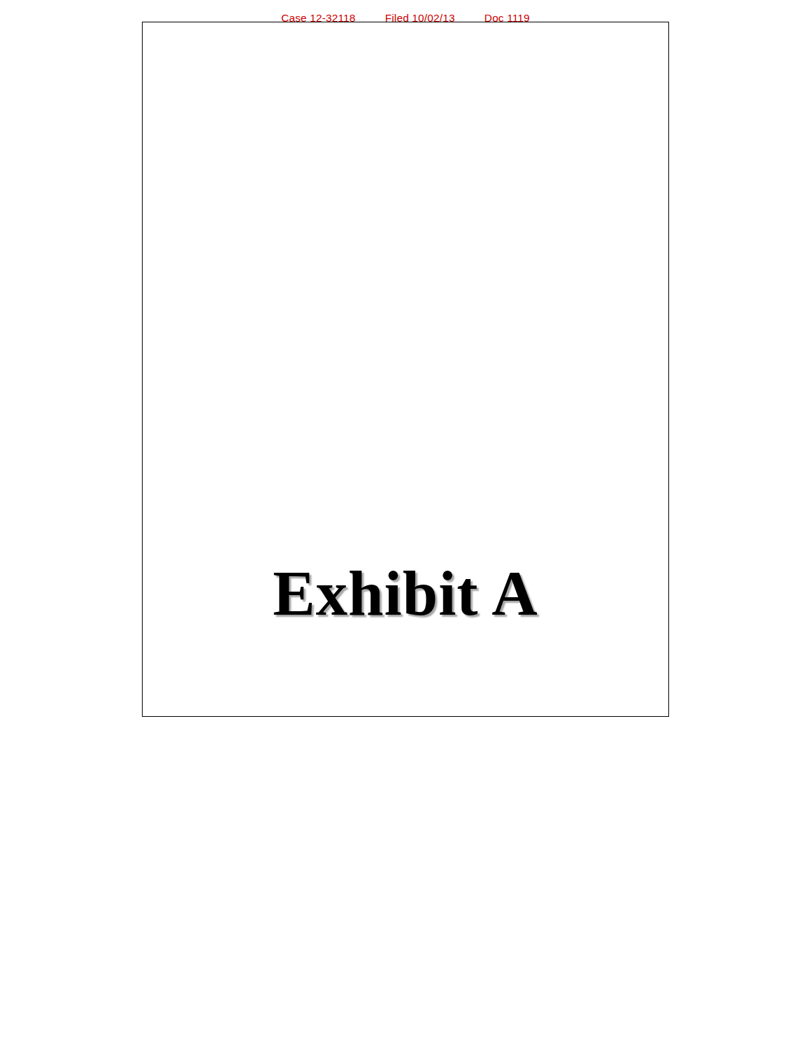Case 12-32118 Filed 10/02/13 Doc 1119
Exhibit A